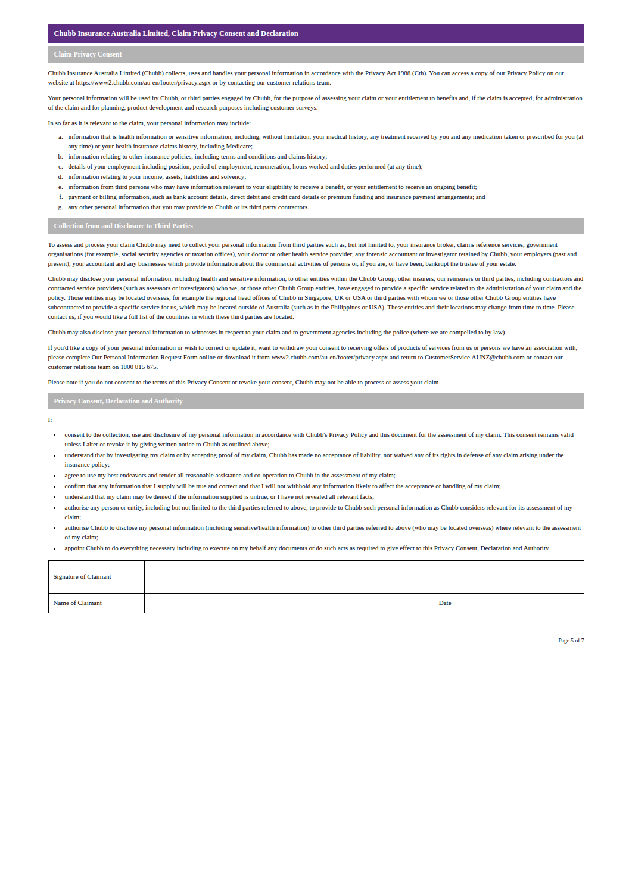Chubb Insurance Australia Limited, Claim Privacy Consent and Declaration
Claim Privacy Consent
Chubb Insurance Australia Limited (Chubb) collects, uses and handles your personal information in accordance with the Privacy Act 1988 (Cth). You can access a copy of our Privacy Policy on our website at https://www2.chubb.com/au-en/footer/privacy.aspx or by contacting our customer relations team.
Your personal information will be used by Chubb, or third parties engaged by Chubb, for the purpose of assessing your claim or your entitlement to benefits and, if the claim is accepted, for administration of the claim and for planning, product development and research purposes including customer surveys.
In so far as it is relevant to the claim, your personal information may include:
information that is health information or sensitive information, including, without limitation, your medical history, any treatment received by you and any medication taken or prescribed for you (at any time) or your health insurance claims history, including Medicare;
information relating to other insurance policies, including terms and conditions and claims history;
details of your employment including position, period of employment, remuneration, hours worked and duties performed (at any time);
information relating to your income, assets, liabilities and solvency;
information from third persons who may have information relevant to your eligibility to receive a benefit, or your entitlement to receive an ongoing benefit;
payment or billing information, such as bank account details, direct debit and credit card details or premium funding and insurance payment arrangements; and
any other personal information that you may provide to Chubb or its third party contractors.
Collection from and Disclosure to Third Parties
To assess and process your claim Chubb may need to collect your personal information from third parties such as, but not limited to, your insurance broker, claims reference services, government organisations (for example, social security agencies or taxation offices), your doctor or other health service provider, any forensic accountant or investigator retained by Chubb, your employers (past and present), your accountant and any businesses which provide information about the commercial activities of persons or, if you are, or have been, bankrupt the trustee of your estate.
Chubb may disclose your personal information, including health and sensitive information, to other entities within the Chubb Group, other insurers, our reinsurers or third parties, including contractors and contracted service providers (such as assessors or investigators) who we, or those other Chubb Group entities, have engaged to provide a specific service related to the administration of your claim and the policy. Those entities may be located overseas, for example the regional head offices of Chubb in Singapore, UK or USA or third parties with whom we or those other Chubb Group entities have subcontracted to provide a specific service for us, which may be located outside of Australia (such as in the Philippines or USA). These entities and their locations may change from time to time. Please contact us, if you would like a full list of the countries in which these third parties are located.
Chubb may also disclose your personal information to witnesses in respect to your claim and to government agencies including the police (where we are compelled to by law).
If you'd like a copy of your personal information or wish to correct or update it, want to withdraw your consent to receiving offers of products of services from us or persons we have an association with, please complete Our Personal Information Request Form online or download it from www2.chubb.com/au-en/footer/privacy.aspx and return to CustomerService.AUNZ@chubb.com or contact our customer relations team on 1800 815 675.
Please note if you do not consent to the terms of this Privacy Consent or revoke your consent, Chubb may not be able to process or assess your claim.
Privacy Consent, Declaration and Authority
I:
consent to the collection, use and disclosure of my personal information in accordance with Chubb's Privacy Policy and this document for the assessment of my claim. This consent remains valid unless I alter or revoke it by giving written notice to Chubb as outlined above;
understand that by investigating my claim or by accepting proof of my claim, Chubb has made no acceptance of liability, nor waived any of its rights in defense of any claim arising under the insurance policy;
agree to use my best endeavors and render all reasonable assistance and co-operation to Chubb in the assessment of my claim;
confirm that any information that I supply will be true and correct and that I will not withhold any information likely to affect the acceptance or handling of my claim;
understand that my claim may be denied if the information supplied is untrue, or I have not revealed all relevant facts;
authorise any person or entity, including but not limited to the third parties referred to above, to provide to Chubb such personal information as Chubb considers relevant for its assessment of my claim;
authorise Chubb to disclose my personal information (including sensitive/health information) to other third parties referred to above (who may be located overseas) where relevant to the assessment of my claim;
appoint Chubb to do everything necessary including to execute on my behalf any documents or do such acts as required to give effect to this Privacy Consent, Declaration and Authority.
| Signature of Claimant | |
| Name of Claimant | | Date | |
Page 5 of 7